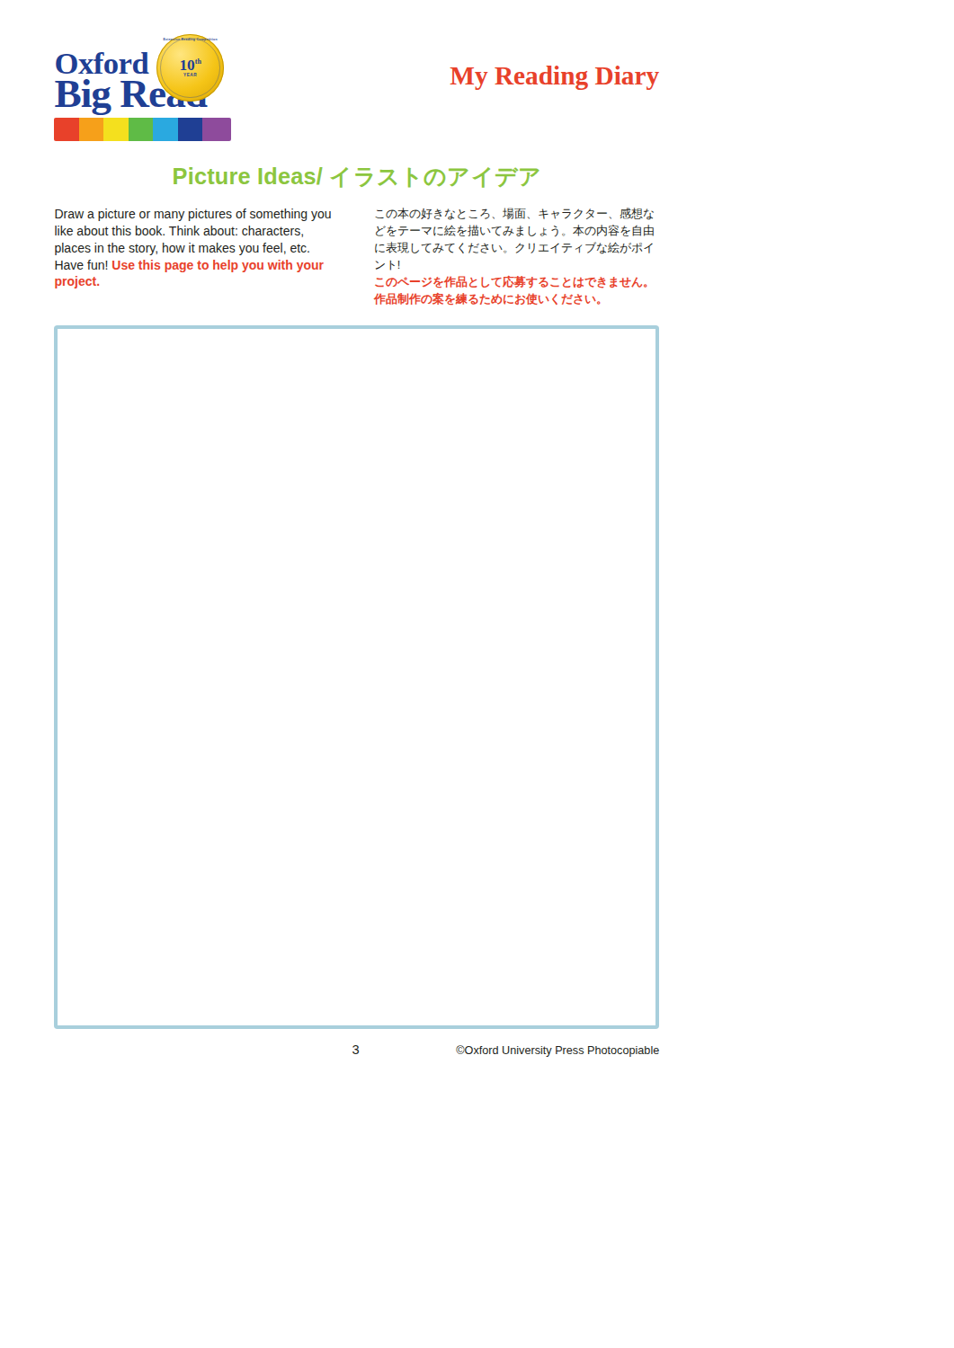Oxford
Big Read
Extensive Reading Competition
10th
YEAR
My Reading Diary
Picture Ideas/ イラストのアイデア
Draw a picture or many pictures of something you like about this book. Think about: characters, places in the story, how it makes you feel, etc. Have fun! Use this page to help you with your project.
この本の好きなところ、場面、キャラクター、感想などをテーマに絵を描いてみましょう。本の内容を自由に表現してみてください。クリエイティブな絵がポイント!
このページを作品として応募することはできません。作品制作の案を練るためにお使いください。
3
©Oxford University Press Photocopiable